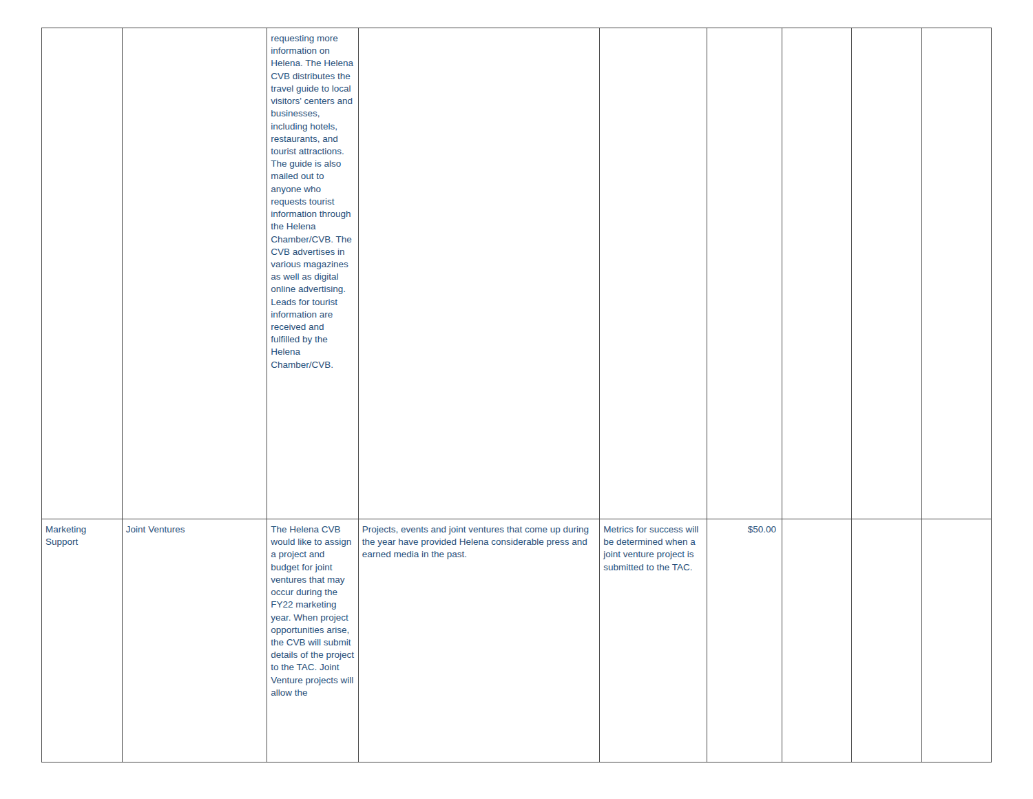| | | requesting more information on Helena. The Helena CVB distributes the travel guide to local visitors' centers and businesses, including hotels, restaurants, and tourist attractions. The guide is also mailed out to anyone who requests tourist information through the Helena Chamber/CVB. The CVB advertises in various magazines as well as digital online advertising. Leads for tourist information are received and fulfilled by the Helena Chamber/CVB. | | | | | | |
| Marketing Support | Joint Ventures | The Helena CVB would like to assign a project and budget for joint ventures that may occur during the FY22 marketing year. When project opportunities arise, the CVB will submit details of the project to the TAC. Joint Venture projects will allow the | Projects, events and joint ventures that come up during the year have provided Helena considerable press and earned media in the past. | Metrics for success will be determined when a joint venture project is submitted to the TAC. | $50.00 | | | |